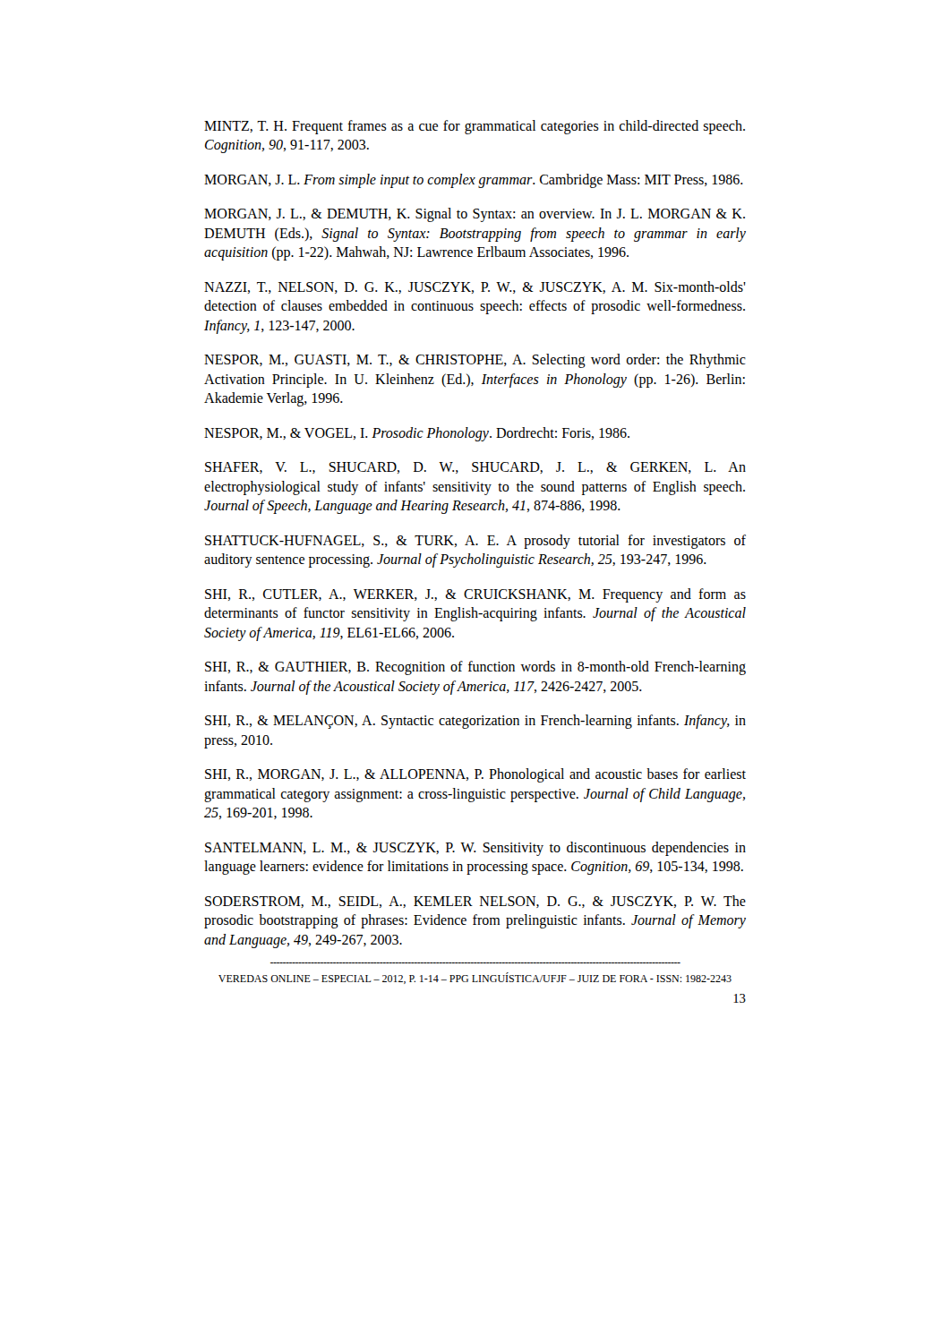MINTZ, T. H. Frequent frames as a cue for grammatical categories in child-directed speech. Cognition, 90, 91-117, 2003.
MORGAN, J. L. From simple input to complex grammar. Cambridge Mass: MIT Press, 1986.
MORGAN, J. L., & DEMUTH, K. Signal to Syntax: an overview. In J. L. MORGAN & K. DEMUTH (Eds.), Signal to Syntax: Bootstrapping from speech to grammar in early acquisition (pp. 1-22). Mahwah, NJ: Lawrence Erlbaum Associates, 1996.
NAZZI, T., NELSON, D. G. K., JUSCZYK, P. W., & JUSCZYK, A. M. Six-month-olds' detection of clauses embedded in continuous speech: effects of prosodic well-formedness. Infancy, 1, 123-147, 2000.
NESPOR, M., GUASTI, M. T., & CHRISTOPHE, A. Selecting word order: the Rhythmic Activation Principle. In U. Kleinhenz (Ed.), Interfaces in Phonology (pp. 1-26). Berlin: Akademie Verlag, 1996.
NESPOR, M., & VOGEL, I. Prosodic Phonology. Dordrecht: Foris, 1986.
SHAFER, V. L., SHUCARD, D. W., SHUCARD, J. L., & GERKEN, L. An electrophysiological study of infants' sensitivity to the sound patterns of English speech. Journal of Speech, Language and Hearing Research, 41, 874-886, 1998.
SHATTUCK-HUFNAGEL, S., & TURK, A. E. A prosody tutorial for investigators of auditory sentence processing. Journal of Psycholinguistic Research, 25, 193-247, 1996.
SHI, R., CUTLER, A., WERKER, J., & CRUICKSHANK, M. Frequency and form as determinants of functor sensitivity in English-acquiring infants. Journal of the Acoustical Society of America, 119, EL61-EL66, 2006.
SHI, R., & GAUTHIER, B. Recognition of function words in 8-month-old French-learning infants. Journal of the Acoustical Society of America, 117, 2426-2427, 2005.
SHI, R., & MELANÇON, A. Syntactic categorization in French-learning infants. Infancy, in press, 2010.
SHI, R., MORGAN, J. L., & ALLOPENNA, P. Phonological and acoustic bases for earliest grammatical category assignment: a cross-linguistic perspective. Journal of Child Language, 25, 169-201, 1998.
SANTELMANN, L. M., & JUSCZYK, P. W. Sensitivity to discontinuous dependencies in language learners: evidence for limitations in processing space. Cognition, 69, 105-134, 1998.
SODERSTROM, M., SEIDL, A., KEMLER NELSON, D. G., & JUSCZYK, P. W. The prosodic bootstrapping of phrases: Evidence from prelinguistic infants. Journal of Memory and Language, 49, 249-267, 2003.
----------------------------------------------------------------------------------------------------------------------------------- VEREDAS ONLINE – ESPECIAL – 2012, P. 1-14 – PPG LINGUÍSTICA/UFJF – JUIZ DE FORA - ISSN: 1982-2243
13